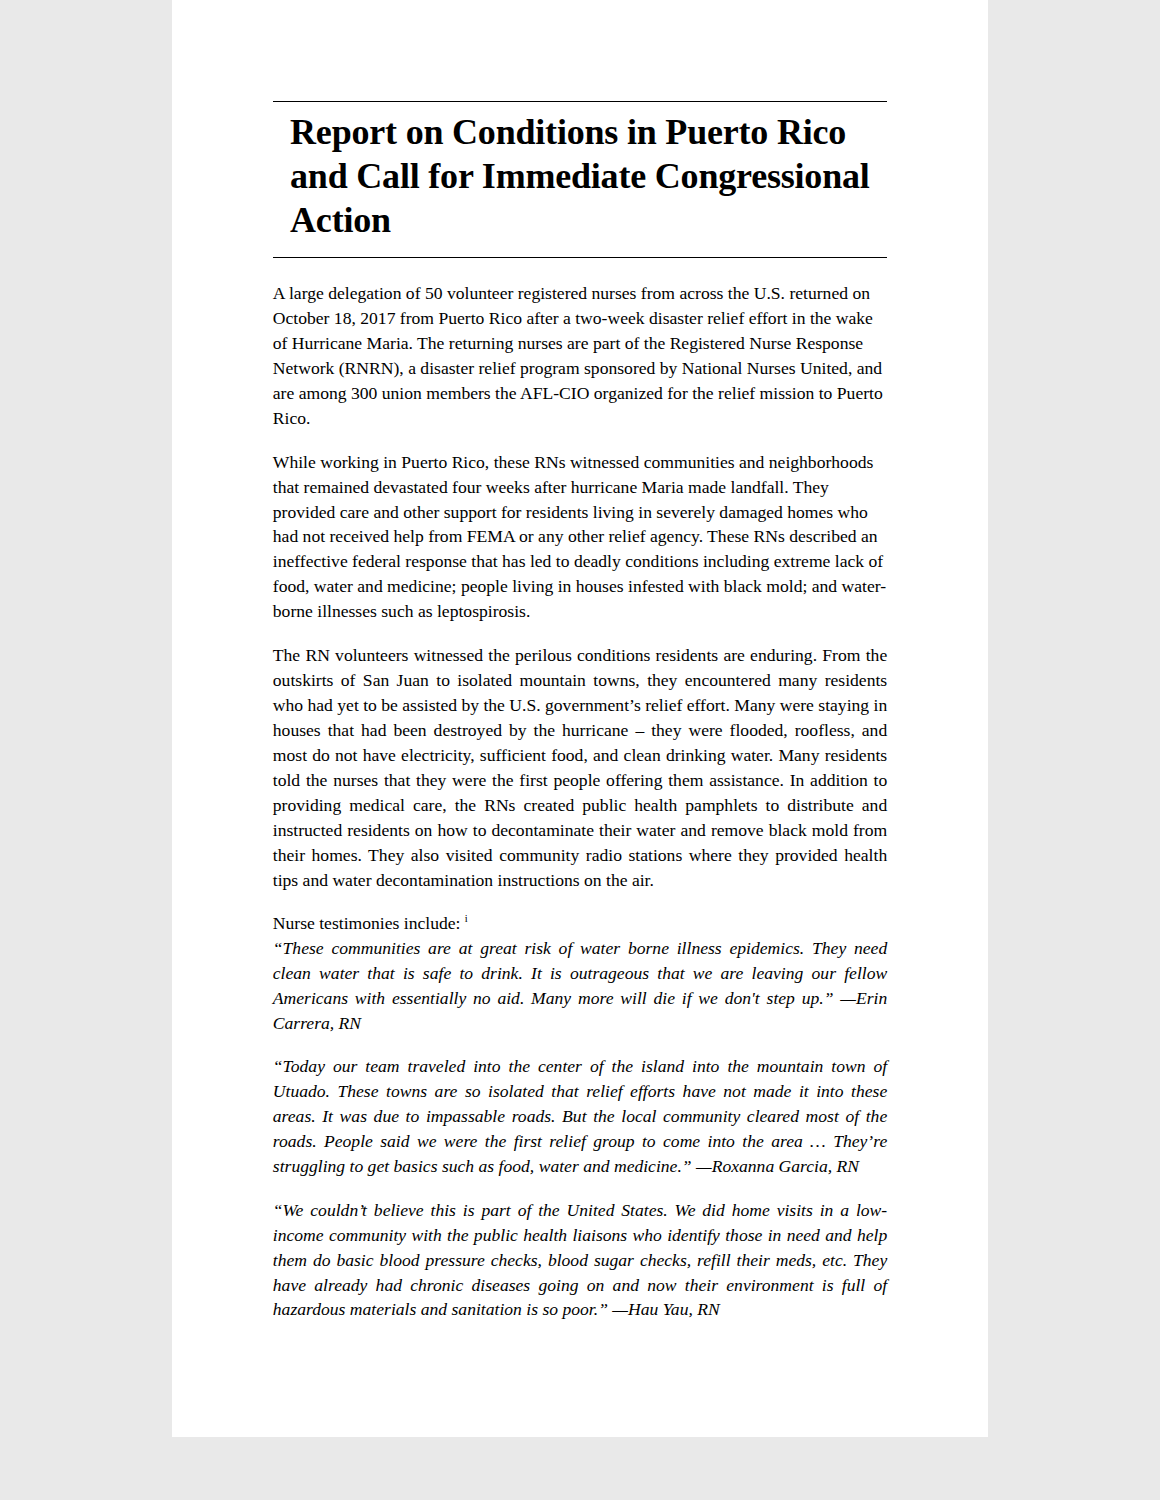Report on Conditions in Puerto Rico and Call for Immediate Congressional Action
A large delegation of 50 volunteer registered nurses from across the U.S. returned on October 18, 2017 from Puerto Rico after a two-week disaster relief effort in the wake of Hurricane Maria. The returning nurses are part of the Registered Nurse Response Network (RNRN), a disaster relief program sponsored by National Nurses United, and are among 300 union members the AFL-CIO organized for the relief mission to Puerto Rico.
While working in Puerto Rico, these RNs witnessed communities and neighborhoods that remained devastated four weeks after hurricane Maria made landfall. They provided care and other support for residents living in severely damaged homes who had not received help from FEMA or any other relief agency. These RNs described an ineffective federal response that has led to deadly conditions including extreme lack of food, water and medicine; people living in houses infested with black mold; and water-borne illnesses such as leptospirosis.
The RN volunteers witnessed the perilous conditions residents are enduring. From the outskirts of San Juan to isolated mountain towns, they encountered many residents who had yet to be assisted by the U.S. government’s relief effort. Many were staying in houses that had been destroyed by the hurricane – they were flooded, roofless, and most do not have electricity, sufficient food, and clean drinking water. Many residents told the nurses that they were the first people offering them assistance. In addition to providing medical care, the RNs created public health pamphlets to distribute and instructed residents on how to decontaminate their water and remove black mold from their homes. They also visited community radio stations where they provided health tips and water decontamination instructions on the air.
Nurse testimonies include: i
“These communities are at great risk of water borne illness epidemics. They need clean water that is safe to drink. It is outrageous that we are leaving our fellow Americans with essentially no aid. Many more will die if we don't step up.” —Erin Carrera, RN
“Today our team traveled into the center of the island into the mountain town of Utuado. These towns are so isolated that relief efforts have not made it into these areas. It was due to impassable roads. But the local community cleared most of the roads. People said we were the first relief group to come into the area … They’re struggling to get basics such as food, water and medicine.” —Roxanna Garcia, RN
“We couldn’t believe this is part of the United States. We did home visits in a low-income community with the public health liaisons who identify those in need and help them do basic blood pressure checks, blood sugar checks, refill their meds, etc. They have already had chronic diseases going on and now their environment is full of hazardous materials and sanitation is so poor.” —Hau Yau, RN